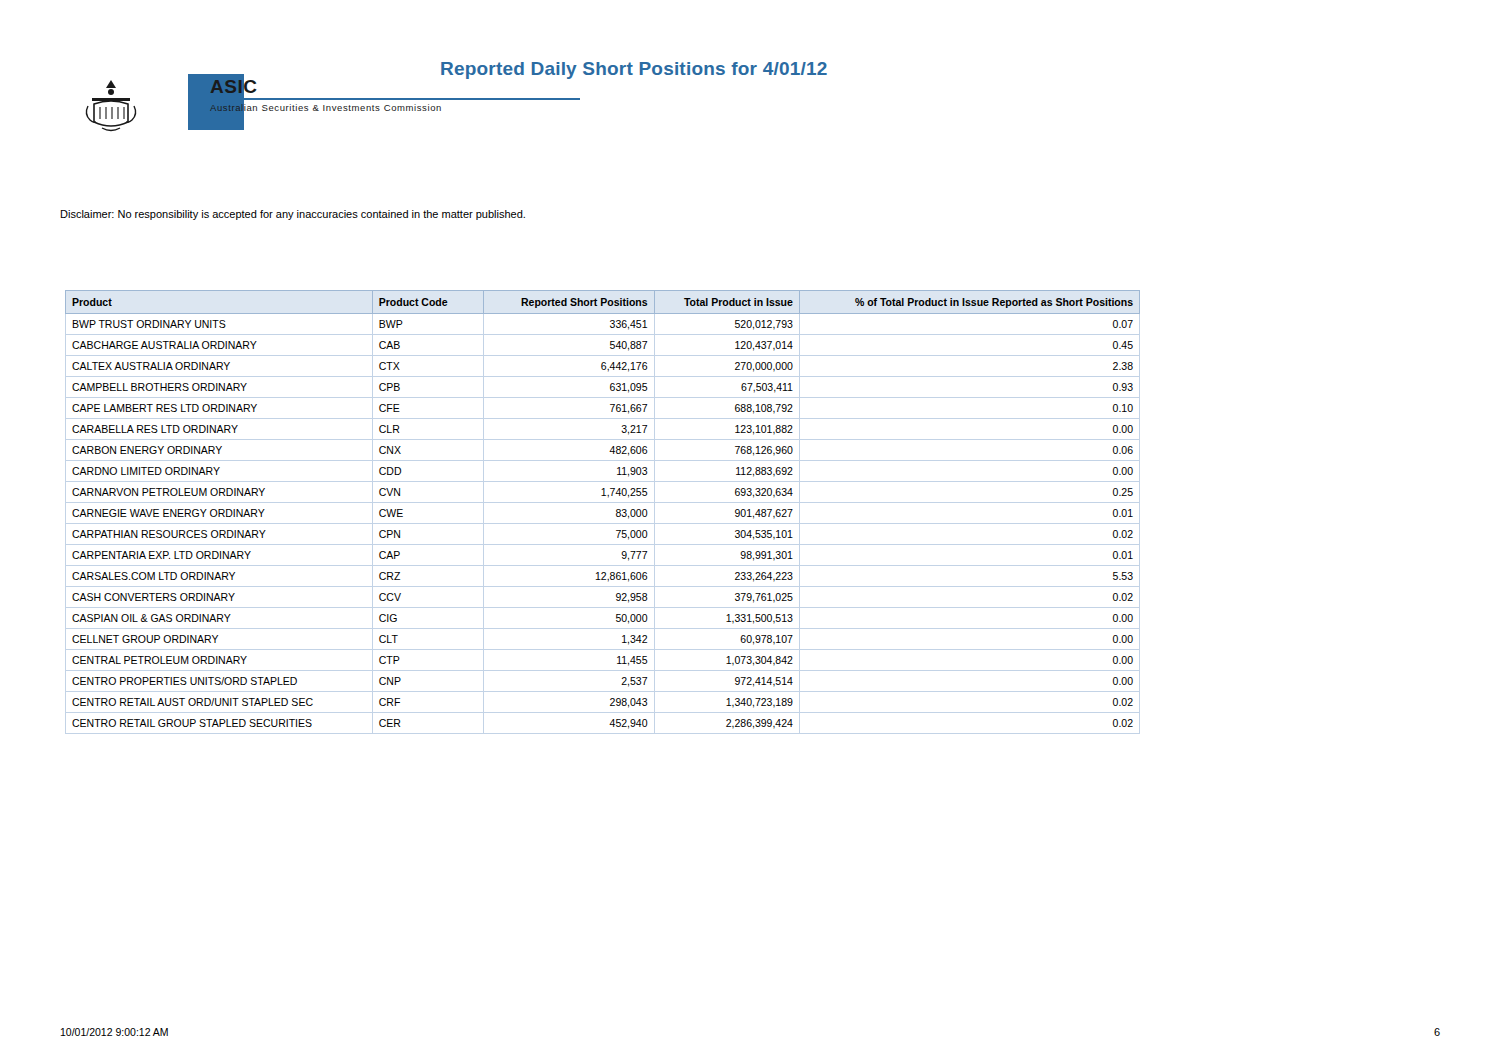ASIC
Australian Securities & Investments Commission
Reported Daily Short Positions for 4/01/12
Disclaimer: No responsibility is accepted for any inaccuracies contained in the matter published.
| Product | Product Code | Reported Short Positions | Total Product in Issue | % of Total Product in Issue Reported as Short Positions |
| --- | --- | --- | --- | --- |
| BWP TRUST ORDINARY UNITS | BWP | 336,451 | 520,012,793 | 0.07 |
| CABCHARGE AUSTRALIA ORDINARY | CAB | 540,887 | 120,437,014 | 0.45 |
| CALTEX AUSTRALIA ORDINARY | CTX | 6,442,176 | 270,000,000 | 2.38 |
| CAMPBELL BROTHERS ORDINARY | CPB | 631,095 | 67,503,411 | 0.93 |
| CAPE LAMBERT RES LTD ORDINARY | CFE | 761,667 | 688,108,792 | 0.10 |
| CARABELLA RES LTD ORDINARY | CLR | 3,217 | 123,101,882 | 0.00 |
| CARBON ENERGY ORDINARY | CNX | 482,606 | 768,126,960 | 0.06 |
| CARDNO LIMITED ORDINARY | CDD | 11,903 | 112,883,692 | 0.00 |
| CARNARVON PETROLEUM ORDINARY | CVN | 1,740,255 | 693,320,634 | 0.25 |
| CARNEGIE WAVE ENERGY ORDINARY | CWE | 83,000 | 901,487,627 | 0.01 |
| CARPATHIAN RESOURCES ORDINARY | CPN | 75,000 | 304,535,101 | 0.02 |
| CARPENTARIA EXP. LTD ORDINARY | CAP | 9,777 | 98,991,301 | 0.01 |
| CARSALES.COM LTD ORDINARY | CRZ | 12,861,606 | 233,264,223 | 5.53 |
| CASH CONVERTERS ORDINARY | CCV | 92,958 | 379,761,025 | 0.02 |
| CASPIAN OIL & GAS ORDINARY | CIG | 50,000 | 1,331,500,513 | 0.00 |
| CELLNET GROUP ORDINARY | CLT | 1,342 | 60,978,107 | 0.00 |
| CENTRAL PETROLEUM ORDINARY | CTP | 11,455 | 1,073,304,842 | 0.00 |
| CENTRO PROPERTIES UNITS/ORD STAPLED | CNP | 2,537 | 972,414,514 | 0.00 |
| CENTRO RETAIL AUST ORD/UNIT STAPLED SEC | CRF | 298,043 | 1,340,723,189 | 0.02 |
| CENTRO RETAIL GROUP STAPLED SECURITIES | CER | 452,940 | 2,286,399,424 | 0.02 |
10/01/2012 9:00:12 AM 6